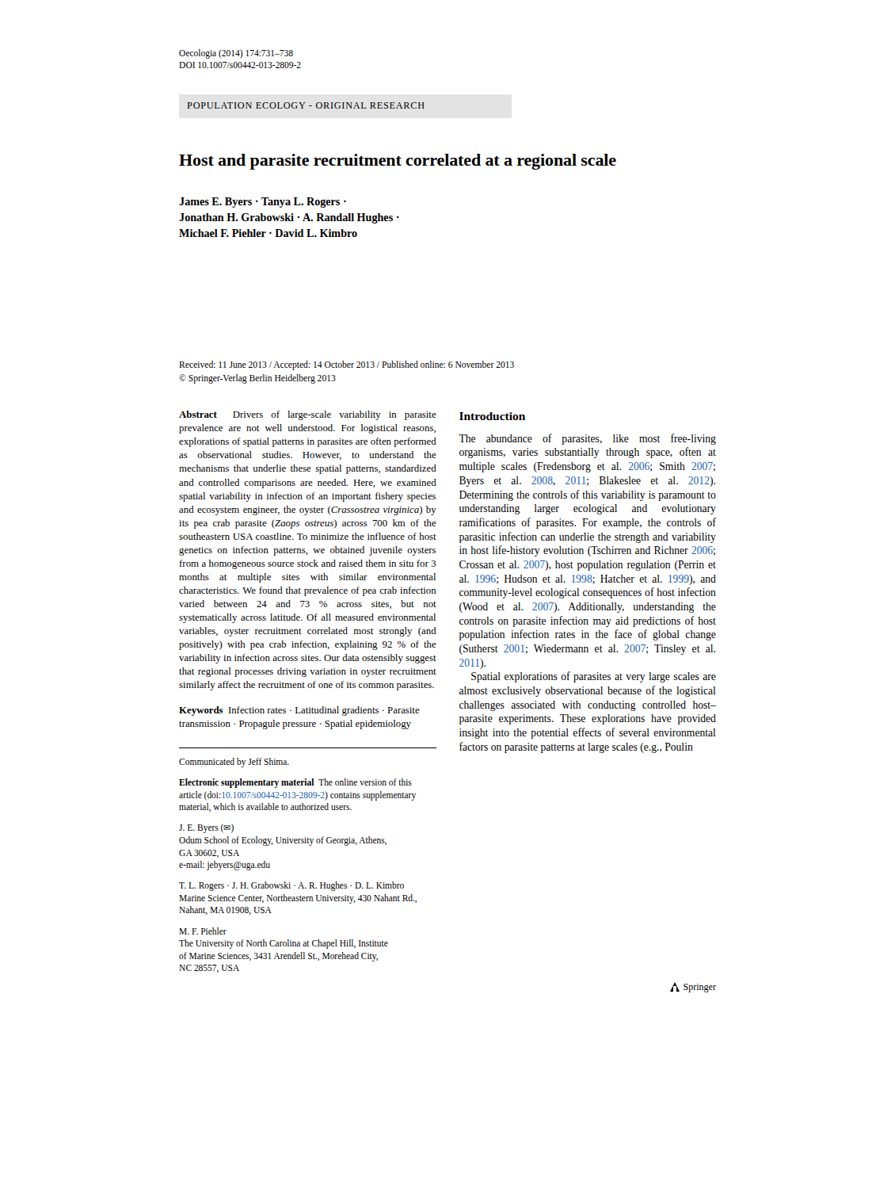Oecologia (2014) 174:731–738
DOI 10.1007/s00442-013-2809-2
POPULATION ECOLOGY - ORIGINAL RESEARCH
Host and parasite recruitment correlated at a regional scale
James E. Byers · Tanya L. Rogers ·
Jonathan H. Grabowski · A. Randall Hughes ·
Michael F. Piehler · David L. Kimbro
Received: 11 June 2013 / Accepted: 14 October 2013 / Published online: 6 November 2013
© Springer-Verlag Berlin Heidelberg 2013
Abstract Drivers of large-scale variability in parasite prevalence are not well understood. For logistical reasons, explorations of spatial patterns in parasites are often performed as observational studies. However, to understand the mechanisms that underlie these spatial patterns, standardized and controlled comparisons are needed. Here, we examined spatial variability in infection of an important fishery species and ecosystem engineer, the oyster (Crassostrea virginica) by its pea crab parasite (Zaops ostreus) across 700 km of the southeastern USA coastline. To minimize the influence of host genetics on infection patterns, we obtained juvenile oysters from a homogeneous source stock and raised them in situ for 3 months at multiple sites with similar environmental characteristics. We found that prevalence of pea crab infection varied between 24 and 73 % across sites, but not systematically across latitude. Of all measured environmental variables, oyster recruitment correlated most strongly (and positively) with pea crab infection, explaining 92 % of the variability in infection across sites. Our data ostensibly suggest that regional processes driving variation in oyster recruitment similarly affect the recruitment of one of its common parasites.
Keywords Infection rates · Latitudinal gradients · Parasite transmission · Propagule pressure · Spatial epidemiology
Communicated by Jeff Shima.
Electronic supplementary material The online version of this article (doi:10.1007/s00442-013-2809-2) contains supplementary material, which is available to authorized users.
J. E. Byers (✉)
Odum School of Ecology, University of Georgia, Athens,
GA 30602, USA
e-mail: jebyers@uga.edu
T. L. Rogers · J. H. Grabowski · A. R. Hughes · D. L. Kimbro
Marine Science Center, Northeastern University, 430 Nahant Rd.,
Nahant, MA 01908, USA
M. F. Piehler
The University of North Carolina at Chapel Hill, Institute
of Marine Sciences, 3431 Arendell St., Morehead City,
NC 28557, USA
Introduction
The abundance of parasites, like most free-living organisms, varies substantially through space, often at multiple scales (Fredensborg et al. 2006; Smith 2007; Byers et al. 2008, 2011; Blakeslee et al. 2012). Determining the controls of this variability is paramount to understanding larger ecological and evolutionary ramifications of parasites. For example, the controls of parasitic infection can underlie the strength and variability in host life-history evolution (Tschirren and Richner 2006; Crossan et al. 2007), host population regulation (Perrin et al. 1996; Hudson et al. 1998; Hatcher et al. 1999), and community-level ecological consequences of host infection (Wood et al. 2007). Additionally, understanding the controls on parasite infection may aid predictions of host population infection rates in the face of global change (Sutherst 2001; Wiedermann et al. 2007; Tinsley et al. 2011).
Spatial explorations of parasites at very large scales are almost exclusively observational because of the logistical challenges associated with conducting controlled host–parasite experiments. These explorations have provided insight into the potential effects of several environmental factors on parasite patterns at large scales (e.g., Poulin
Springer